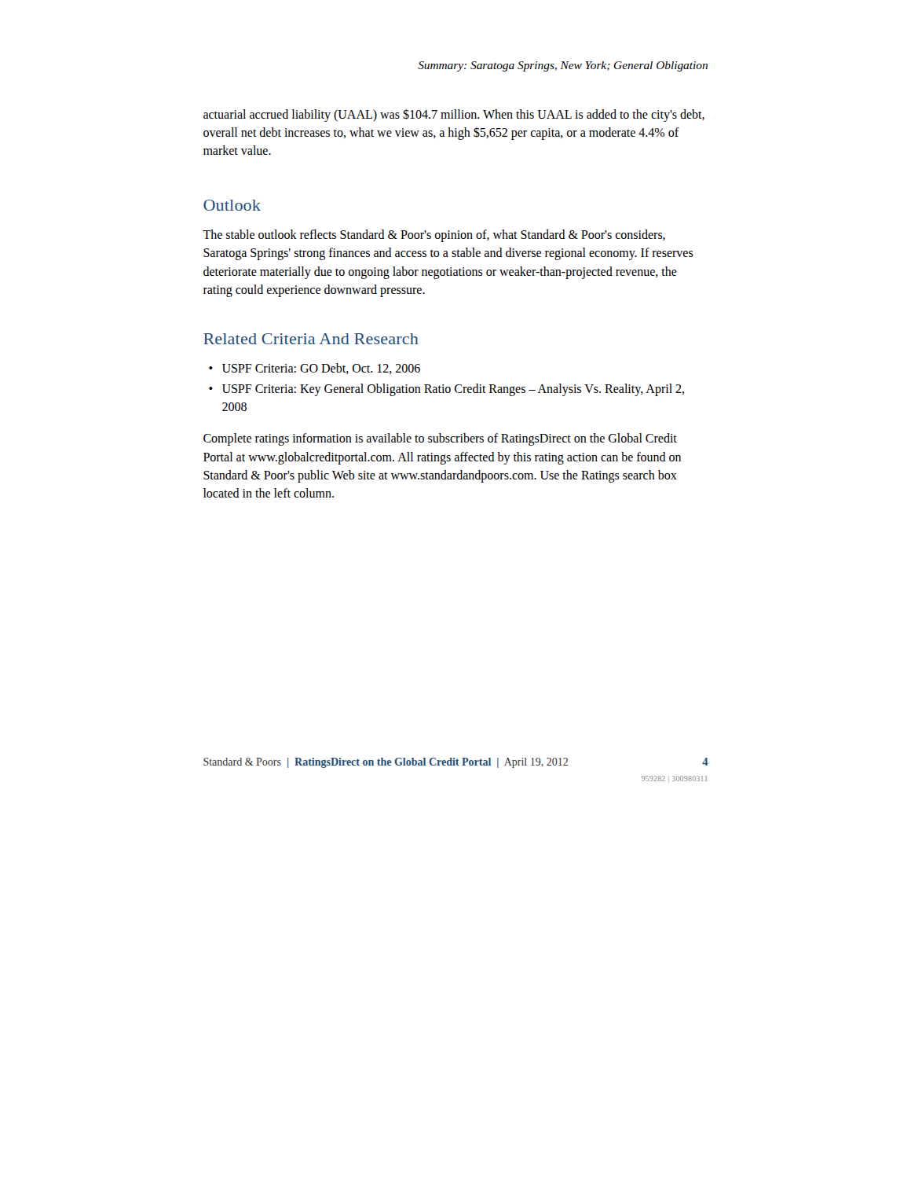Summary: Saratoga Springs, New York; General Obligation
actuarial accrued liability (UAAL) was $104.7 million. When this UAAL is added to the city's debt, overall net debt increases to, what we view as, a high $5,652 per capita, or a moderate 4.4% of market value.
Outlook
The stable outlook reflects Standard & Poor's opinion of, what Standard & Poor's considers, Saratoga Springs' strong finances and access to a stable and diverse regional economy. If reserves deteriorate materially due to ongoing labor negotiations or weaker-than-projected revenue, the rating could experience downward pressure.
Related Criteria And Research
USPF Criteria: GO Debt, Oct. 12, 2006
USPF Criteria: Key General Obligation Ratio Credit Ranges – Analysis Vs. Reality, April 2, 2008
Complete ratings information is available to subscribers of RatingsDirect on the Global Credit Portal at www.globalcreditportal.com. All ratings affected by this rating action can be found on Standard & Poor's public Web site at www.standardandpoors.com. Use the Ratings search box located in the left column.
Standard & Poors | RatingsDirect on the Global Credit Portal | April 19, 2012
4
959282 | 300980311